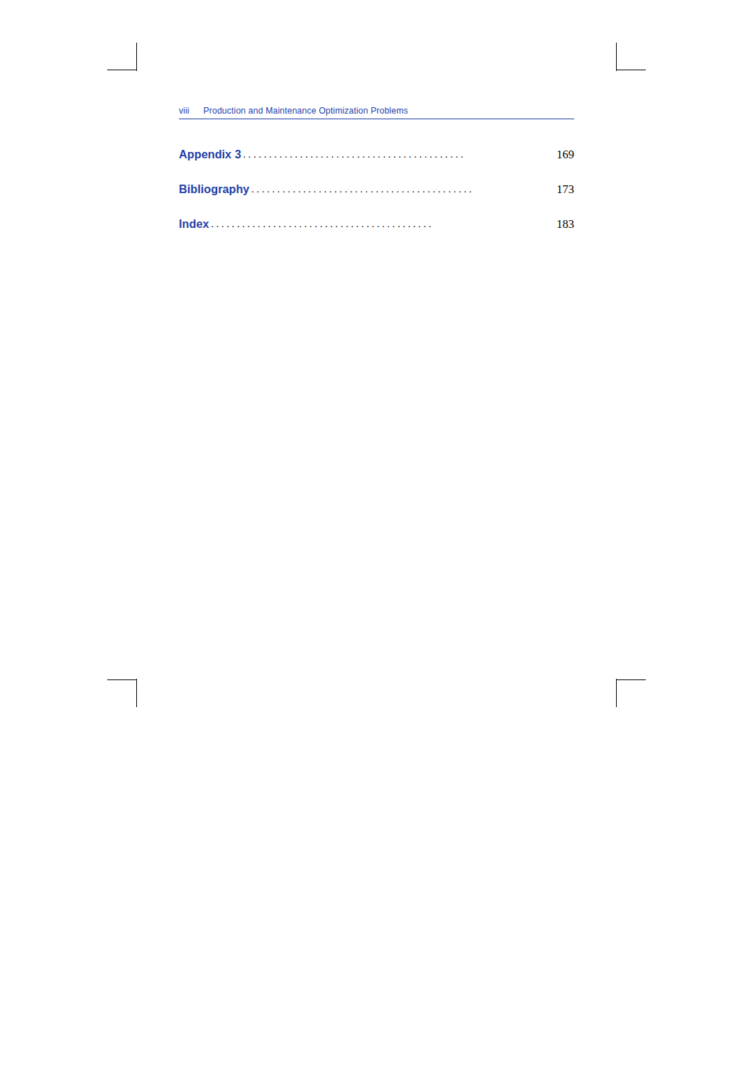viii Production and Maintenance Optimization Problems
Appendix 3 ........................................... 169
Bibliography ........................................... 173
Index ........................................... 183